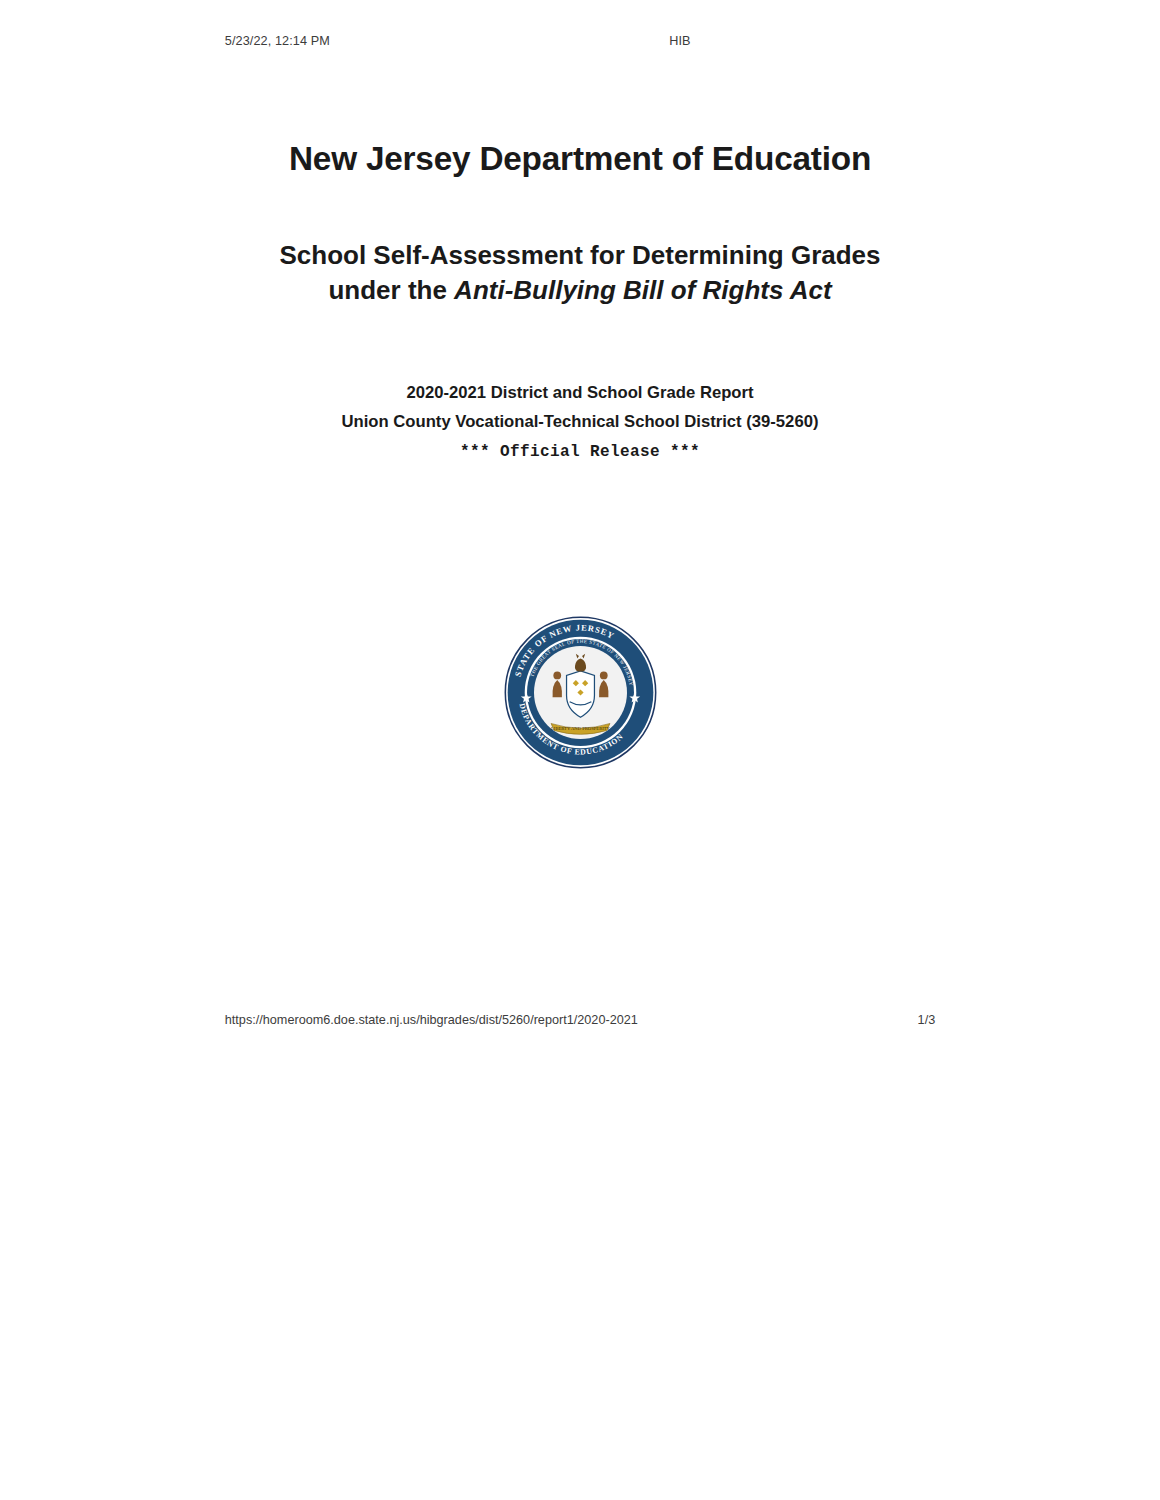5/23/22, 12:14 PM HIB
New Jersey Department of Education
School Self-Assessment for Determining Grades under the Anti-Bullying Bill of Rights Act
2020-2021 District and School Grade Report
Union County Vocational-Technical School District (39-5260)
*** Official Release ***
STATE OF NEW JERSEY DEPARTMENT OF EDUCATION THE GREAT SEAL OF THE STATE OF NEW JERSEY LIBERTY AND PROSPERITY
https://homeroom6.doe.state.nj.us/hibgrades/dist/5260/report1/2020-2021 1/3